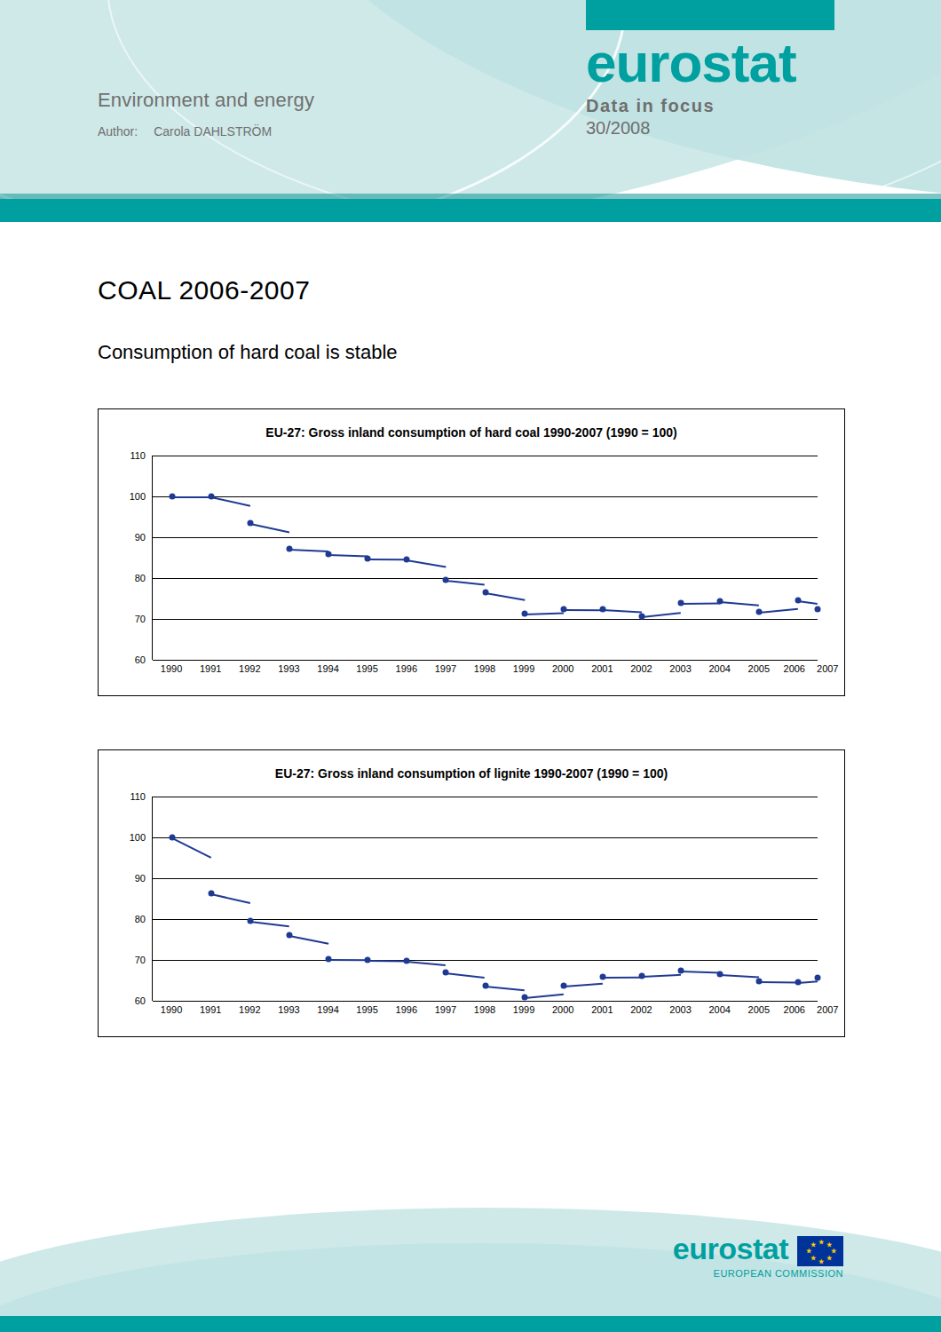Environment and energy
Author: Carola DAHLSTRÖM
eurostat
Data in focus
30/2008
COAL 2006-2007
Consumption of hard coal is stable
EU-27: Gross inland consumption of hard coal 1990-2007 (1990 = 100)
110
100
90
80
70
60
1990
1991
1992
1993
1994
1995
1996
1997
1998
1999
2000
2001
2002
2003
2004
2005
2006
2007
EU-27: Gross inland consumption of lignite 1990-2007 (1990 = 100)
110
100
90
80
70
60
1990
1991
1992
1993
1994
1995
1996
1997
1998
1999
2000
2001
2002
2003
2004
2005
2006
2007
eurostat ★ ★ ★ ★ ★ ★ ★ ★
EUROPEAN COMMISSION